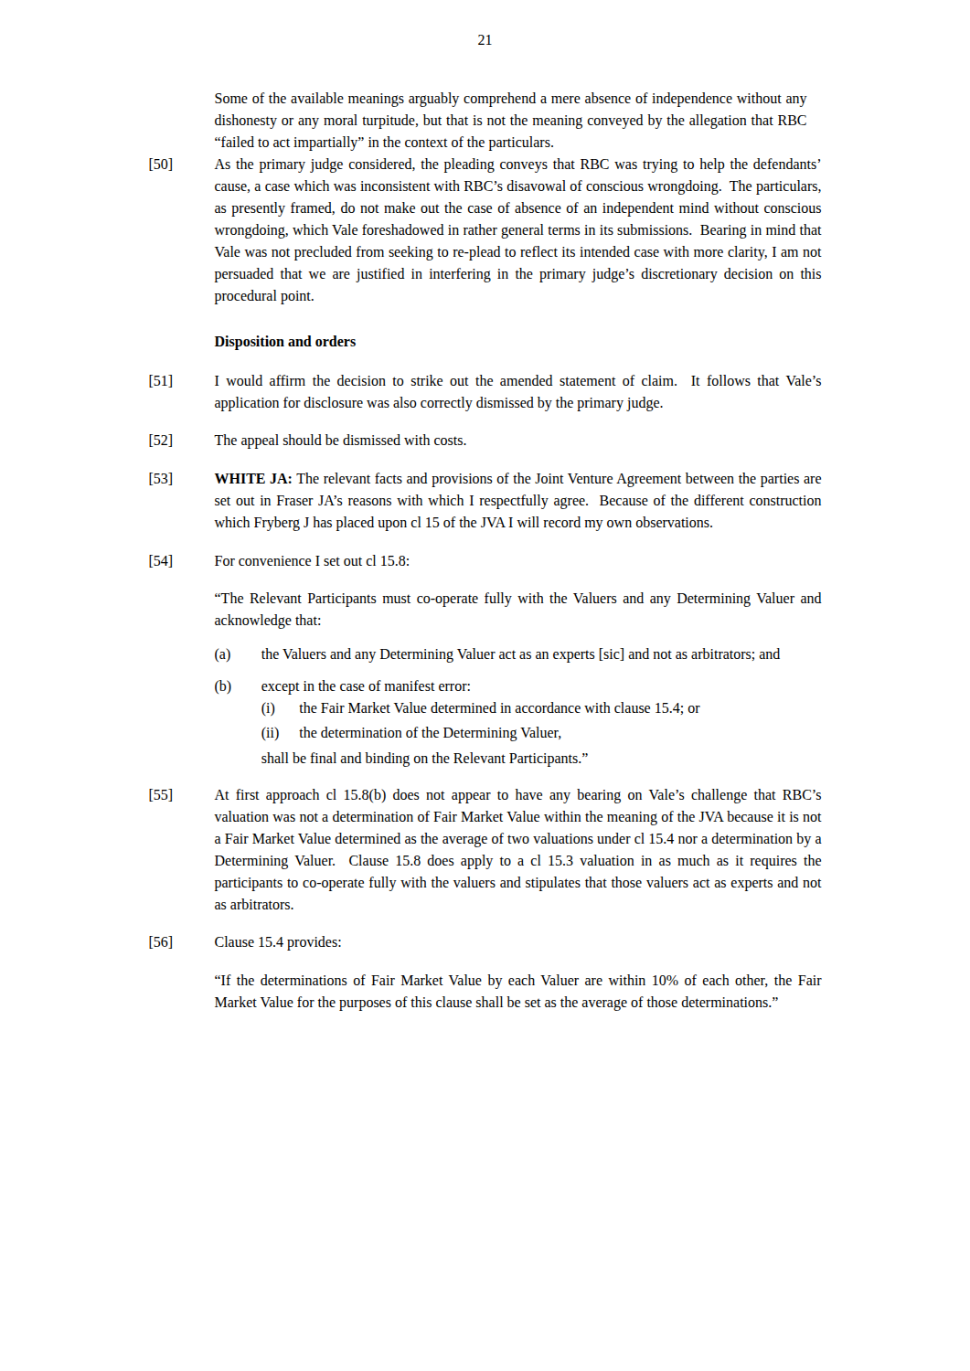21
Some of the available meanings arguably comprehend a mere absence of independence without any dishonesty or any moral turpitude, but that is not the meaning conveyed by the allegation that RBC “failed to act impartially” in the context of the particulars.
[50]
As the primary judge considered, the pleading conveys that RBC was trying to help the defendants’ cause, a case which was inconsistent with RBC’s disavowal of conscious wrongdoing. The particulars, as presently framed, do not make out the case of absence of an independent mind without conscious wrongdoing, which Vale foreshadowed in rather general terms in its submissions. Bearing in mind that Vale was not precluded from seeking to re-plead to reflect its intended case with more clarity, I am not persuaded that we are justified in interfering in the primary judge’s discretionary decision on this procedural point.
Disposition and orders
[51]
I would affirm the decision to strike out the amended statement of claim. It follows that Vale’s application for disclosure was also correctly dismissed by the primary judge.
[52]
The appeal should be dismissed with costs.
[53]
WHITE JA: The relevant facts and provisions of the Joint Venture Agreement between the parties are set out in Fraser JA’s reasons with which I respectfully agree. Because of the different construction which Fryberg J has placed upon cl 15 of the JVA I will record my own observations.
[54]
For convenience I set out cl 15.8:
“The Relevant Participants must co-operate fully with the Valuers and any Determining Valuer and acknowledge that:
(a)
the Valuers and any Determining Valuer act as an experts [sic] and not as arbitrators; and
(b)
except in the case of manifest error:
(i)
the Fair Market Value determined in accordance with clause 15.4; or
(ii)
the determination of the Determining Valuer,
shall be final and binding on the Relevant Participants.”
[55]
At first approach cl 15.8(b) does not appear to have any bearing on Vale’s challenge that RBC’s valuation was not a determination of Fair Market Value within the meaning of the JVA because it is not a Fair Market Value determined as the average of two valuations under cl 15.4 nor a determination by a Determining Valuer. Clause 15.8 does apply to a cl 15.3 valuation in as much as it requires the participants to co-operate fully with the valuers and stipulates that those valuers act as experts and not as arbitrators.
[56]
Clause 15.4 provides:
“If the determinations of Fair Market Value by each Valuer are within 10% of each other, the Fair Market Value for the purposes of this clause shall be set as the average of those determinations.”